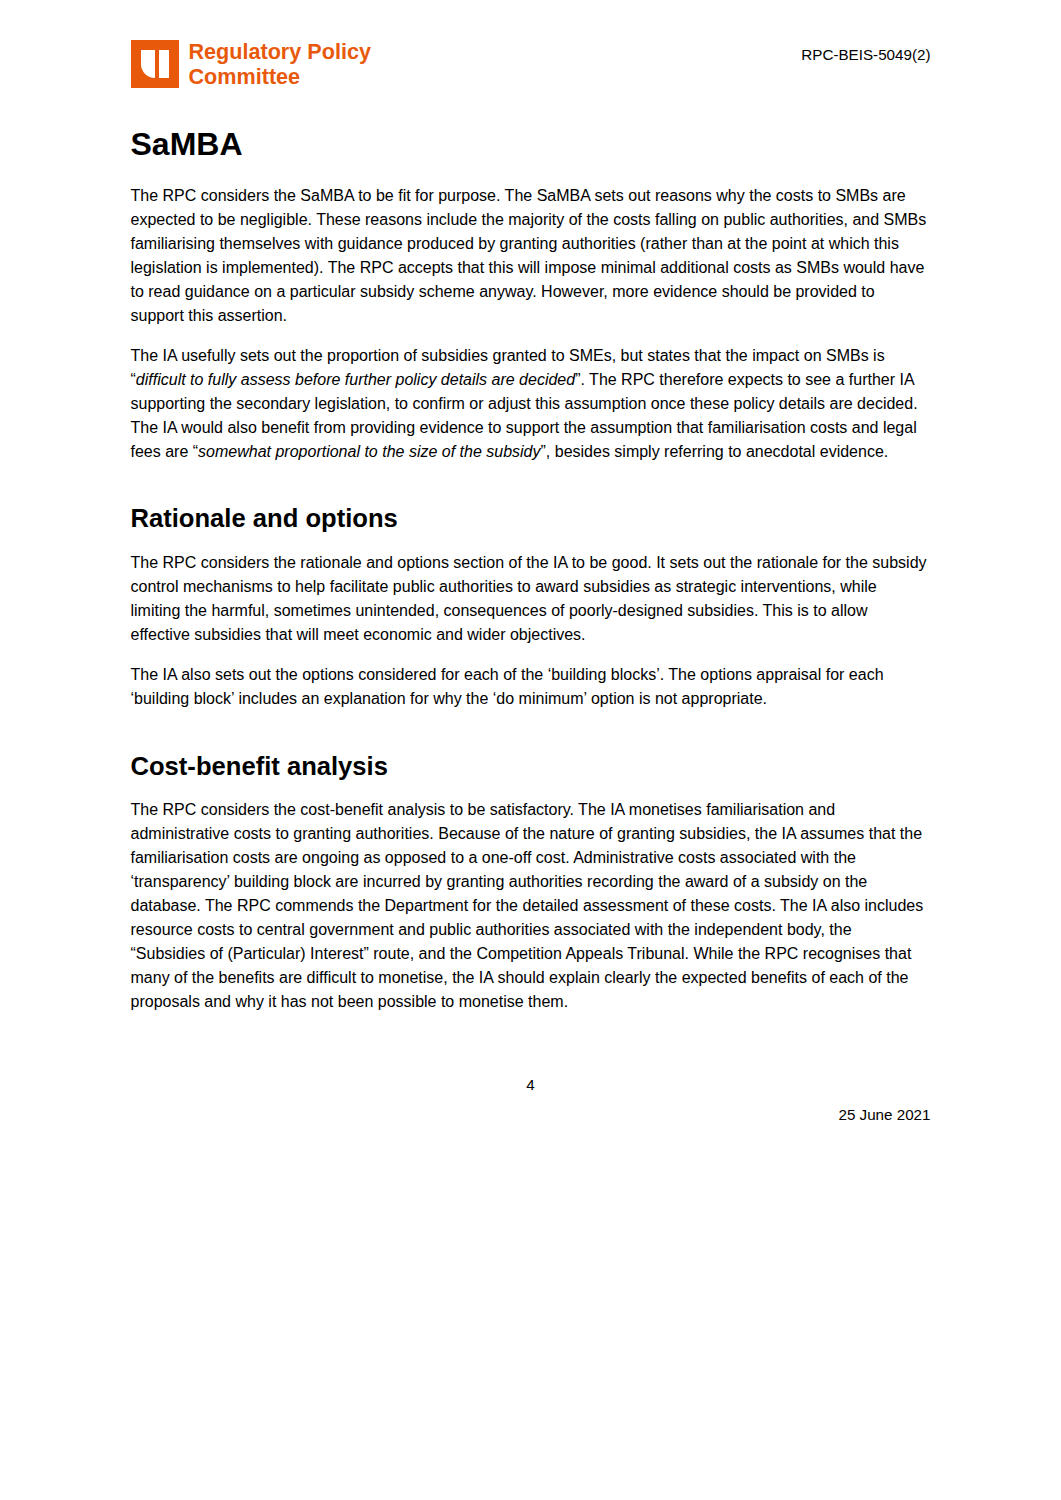Regulatory Policy
Committee
RPC-BEIS-5049(2)
SaMBA
The RPC considers the SaMBA to be fit for purpose. The SaMBA sets out reasons why the costs to SMBs are expected to be negligible. These reasons include the majority of the costs falling on public authorities, and SMBs familiarising themselves with guidance produced by granting authorities (rather than at the point at which this legislation is implemented). The RPC accepts that this will impose minimal additional costs as SMBs would have to read guidance on a particular subsidy scheme anyway. However, more evidence should be provided to support this assertion.
The IA usefully sets out the proportion of subsidies granted to SMEs, but states that the impact on SMBs is “difficult to fully assess before further policy details are decided”. The RPC therefore expects to see a further IA supporting the secondary legislation, to confirm or adjust this assumption once these policy details are decided. The IA would also benefit from providing evidence to support the assumption that familiarisation costs and legal fees are “somewhat proportional to the size of the subsidy”, besides simply referring to anecdotal evidence.
Rationale and options
The RPC considers the rationale and options section of the IA to be good. It sets out the rationale for the subsidy control mechanisms to help facilitate public authorities to award subsidies as strategic interventions, while limiting the harmful, sometimes unintended, consequences of poorly-designed subsidies. This is to allow effective subsidies that will meet economic and wider objectives.
The IA also sets out the options considered for each of the ‘building blocks’. The options appraisal for each ‘building block’ includes an explanation for why the ‘do minimum’ option is not appropriate.
Cost-benefit analysis
The RPC considers the cost-benefit analysis to be satisfactory. The IA monetises familiarisation and administrative costs to granting authorities. Because of the nature of granting subsidies, the IA assumes that the familiarisation costs are ongoing as opposed to a one-off cost. Administrative costs associated with the ‘transparency’ building block are incurred by granting authorities recording the award of a subsidy on the database. The RPC commends the Department for the detailed assessment of these costs. The IA also includes resource costs to central government and public authorities associated with the independent body, the “Subsidies of (Particular) Interest” route, and the Competition Appeals Tribunal. While the RPC recognises that many of the benefits are difficult to monetise, the IA should explain clearly the expected benefits of each of the proposals and why it has not been possible to monetise them.
4
25 June 2021